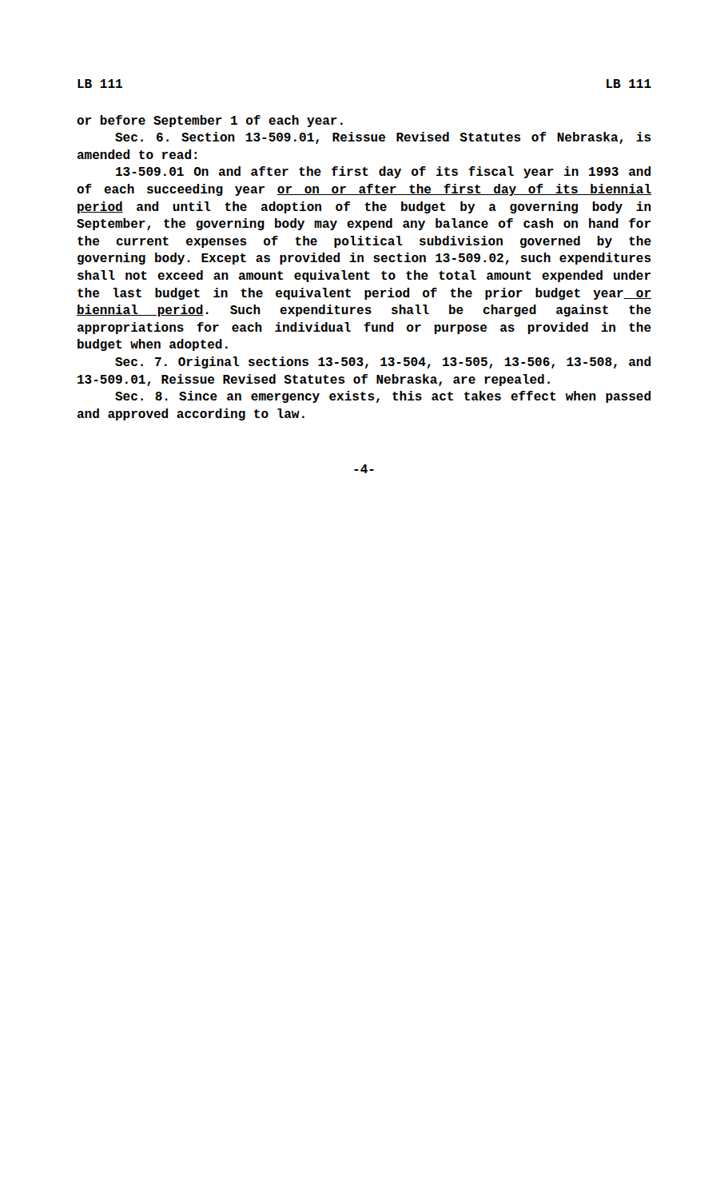LB 111 LB 111
or before September 1 of each year.
Sec. 6. Section 13-509.01, Reissue Revised Statutes of Nebraska, is amended to read:
13-509.01 On and after the first day of its fiscal year in 1993 and of each succeeding year or on or after the first day of its biennial period and until the adoption of the budget by a governing body in September, the governing body may expend any balance of cash on hand for the current expenses of the political subdivision governed by the governing body. Except as provided in section 13-509.02, such expenditures shall not exceed an amount equivalent to the total amount expended under the last budget in the equivalent period of the prior budget year or biennial period. Such expenditures shall be charged against the appropriations for each individual fund or purpose as provided in the budget when adopted.
Sec. 7. Original sections 13-503, 13-504, 13-505, 13-506, 13-508, and 13-509.01, Reissue Revised Statutes of Nebraska, are repealed.
Sec. 8. Since an emergency exists, this act takes effect when passed and approved according to law.
-4-